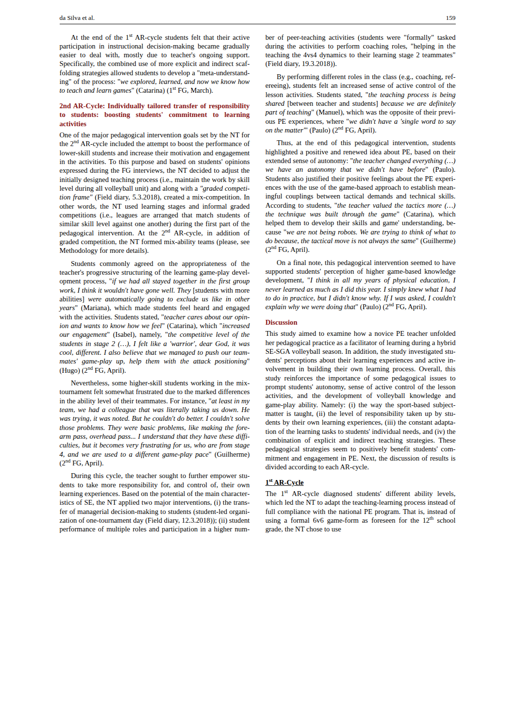da Silva et al. 159
At the end of the 1st AR-cycle students felt that their active participation in instructional decision-making became gradually easier to deal with, mostly due to teacher's ongoing support. Specifically, the combined use of more explicit and indirect scaffolding strategies allowed students to develop a "meta-understanding" of the process: "we explored, learned, and now we know how to teach and learn games" (Catarina) (1st FG, March).
2nd AR-Cycle: Individually tailored transfer of responsibility to students: boosting students' commitment to learning activities
One of the major pedagogical intervention goals set by the NT for the 2nd AR-cycle included the attempt to boost the performance of lower-skill students and increase their motivation and engagement in the activities. To this purpose and based on students' opinions expressed during the FG interviews, the NT decided to adjust the initially designed teaching process (i.e., maintain the work by skill level during all volleyball unit) and along with a "graded competition frame" (Field diary, 5.3.2018), created a mix-competition. In other words, the NT used learning stages and informal graded competitions (i.e., leagues are arranged that match students of similar skill level against one another) during the first part of the pedagogical intervention. At the 2nd AR-cycle, in addition of graded competition, the NT formed mix-ability teams (please, see Methodology for more details).
Students commonly agreed on the appropriateness of the teacher's progressive structuring of the learning game-play development process, "if we had all stayed together in the first group work, I think it wouldn't have gone well. They [students with more abilities] were automatically going to exclude us like in other years" (Mariana), which made students feel heard and engaged with the activities. Students stated, "teacher cares about our opinion and wants to know how we feel" (Catarina), which "increased our engagement" (Isabel), namely, "the competitive level of the students in stage 2 (…), I felt like a 'warrior', dear God, it was cool, different. I also believe that we managed to push our teammates' game-play up, help them with the attack positioning" (Hugo) (2nd FG, April).
Nevertheless, some higher-skill students working in the mix-tournament felt somewhat frustrated due to the marked differences in the ability level of their teammates. For instance, "at least in my team, we had a colleague that was literally taking us down. He was trying, it was noted. But he couldn't do better. I couldn't solve those problems. They were basic problems, like making the forearm pass, overhead pass... I understand that they have these difficulties, but it becomes very frustrating for us, who are from stage 4, and we are used to a different game-play pace" (Guilherme) (2nd FG, April).
During this cycle, the teacher sought to further empower students to take more responsibility for, and control of, their own learning experiences. Based on the potential of the main characteristics of SE, the NT applied two major interventions, (i) the transfer of managerial decision-making to students (student-led organization of one-tournament day (Field diary, 12.3.2018)); (ii) student performance of multiple roles and participation in a higher number of peer-teaching activities (students were "formally" tasked during the activities to perform coaching roles, "helping in the teaching the 4vs4 dynamics to their learning stage 2 teammates" (Field diary, 19.3.2018)).
By performing different roles in the class (e.g., coaching, refereeing), students felt an increased sense of active control of the lesson activities. Students stated, "the teaching process is being shared [between teacher and students] because we are definitely part of teaching" (Manuel), which was the opposite of their previous PE experiences, where "we didn't have a 'single word to say on the matter'" (Paulo) (2nd FG, April).
Thus, at the end of this pedagogical intervention, students highlighted a positive and renewed idea about PE, based on their extended sense of autonomy: "the teacher changed everything (…) we have an autonomy that we didn't have before" (Paulo). Students also justified their positive feelings about the PE experiences with the use of the game-based approach to establish meaningful couplings between tactical demands and technical skills. According to students, "the teacher valued the tactics more (…) the technique was built through the game" (Catarina), which helped them to develop their skills and game' understanding, because "we are not being robots. We are trying to think of what to do because, the tactical move is not always the same" (Guilherme) (2nd FG, April).
On a final note, this pedagogical intervention seemed to have supported students' perception of higher game-based knowledge development, "I think in all my years of physical education, I never learned as much as I did this year. I simply knew what I had to do in practice, but I didn't know why. If I was asked, I couldn't explain why we were doing that" (Paulo) (2nd FG, April).
Discussion
This study aimed to examine how a novice PE teacher unfolded her pedagogical practice as a facilitator of learning during a hybrid SE-SGA volleyball season. In addition, the study investigated students' perceptions about their learning experiences and active involvement in building their own learning process. Overall, this study reinforces the importance of some pedagogical issues to prompt students' autonomy, sense of active control of the lesson activities, and the development of volleyball knowledge and game-play ability. Namely: (i) the way the sport-based subject-matter is taught, (ii) the level of responsibility taken up by students by their own learning experiences, (iii) the constant adaptation of the learning tasks to students' individual needs, and (iv) the combination of explicit and indirect teaching strategies. These pedagogical strategies seem to positively benefit students' commitment and engagement in PE. Next, the discussion of results is divided according to each AR-cycle.
1st AR-Cycle
The 1st AR-cycle diagnosed students' different ability levels, which led the NT to adapt the teaching-learning process instead of full compliance with the national PE program. That is, instead of using a formal 6v6 game-form as foreseen for the 12th school grade, the NT chose to use